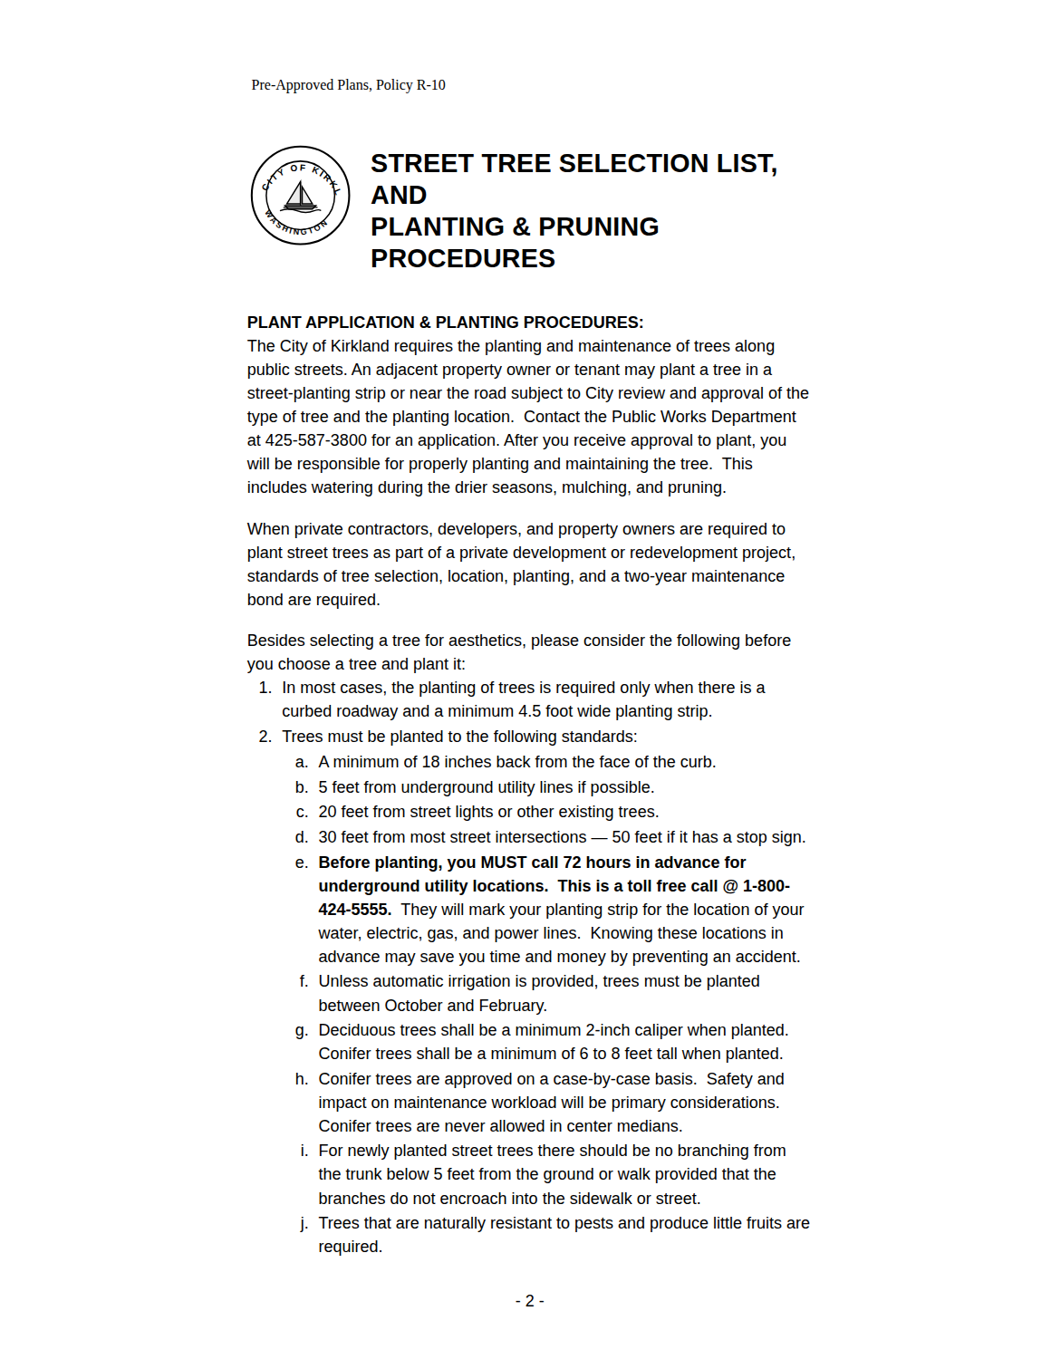Pre-Approved Plans, Policy R-10
CITY OF KIRKLAND WASHINGTON
STREET TREE SELECTION LIST, AND
PLANTING & PRUNING PROCEDURES
PLANT APPLICATION & PLANTING PROCEDURES:
The City of Kirkland requires the planting and maintenance of trees along public streets. An adjacent property owner or tenant may plant a tree in a street-planting strip or near the road subject to City review and approval of the type of tree and the planting location. Contact the Public Works Department at 425-587-3800 for an application. After you receive approval to plant, you will be responsible for properly planting and maintaining the tree. This includes watering during the drier seasons, mulching, and pruning.
When private contractors, developers, and property owners are required to plant street trees as part of a private development or redevelopment project, standards of tree selection, location, planting, and a two-year maintenance bond are required.
Besides selecting a tree for aesthetics, please consider the following before you choose a tree and plant it:
In most cases, the planting of trees is required only when there is a curbed roadway and a minimum 4.5 foot wide planting strip.
Trees must be planted to the following standards:
A minimum of 18 inches back from the face of the curb.
5 feet from underground utility lines if possible.
20 feet from street lights or other existing trees.
30 feet from most street intersections — 50 feet if it has a stop sign.
Before planting, you MUST call 72 hours in advance for underground utility locations. This is a toll free call @ 1-800-424-5555. They will mark your planting strip for the location of your water, electric, gas, and power lines. Knowing these locations in advance may save you time and money by preventing an accident.
Unless automatic irrigation is provided, trees must be planted between October and February.
Deciduous trees shall be a minimum 2-inch caliper when planted. Conifer trees shall be a minimum of 6 to 8 feet tall when planted.
Conifer trees are approved on a case-by-case basis. Safety and impact on maintenance workload will be primary considerations. Conifer trees are never allowed in center medians.
For newly planted street trees there should be no branching from the trunk below 5 feet from the ground or walk provided that the branches do not encroach into the sidewalk or street.
Trees that are naturally resistant to pests and produce little fruits are required.
- 2 -